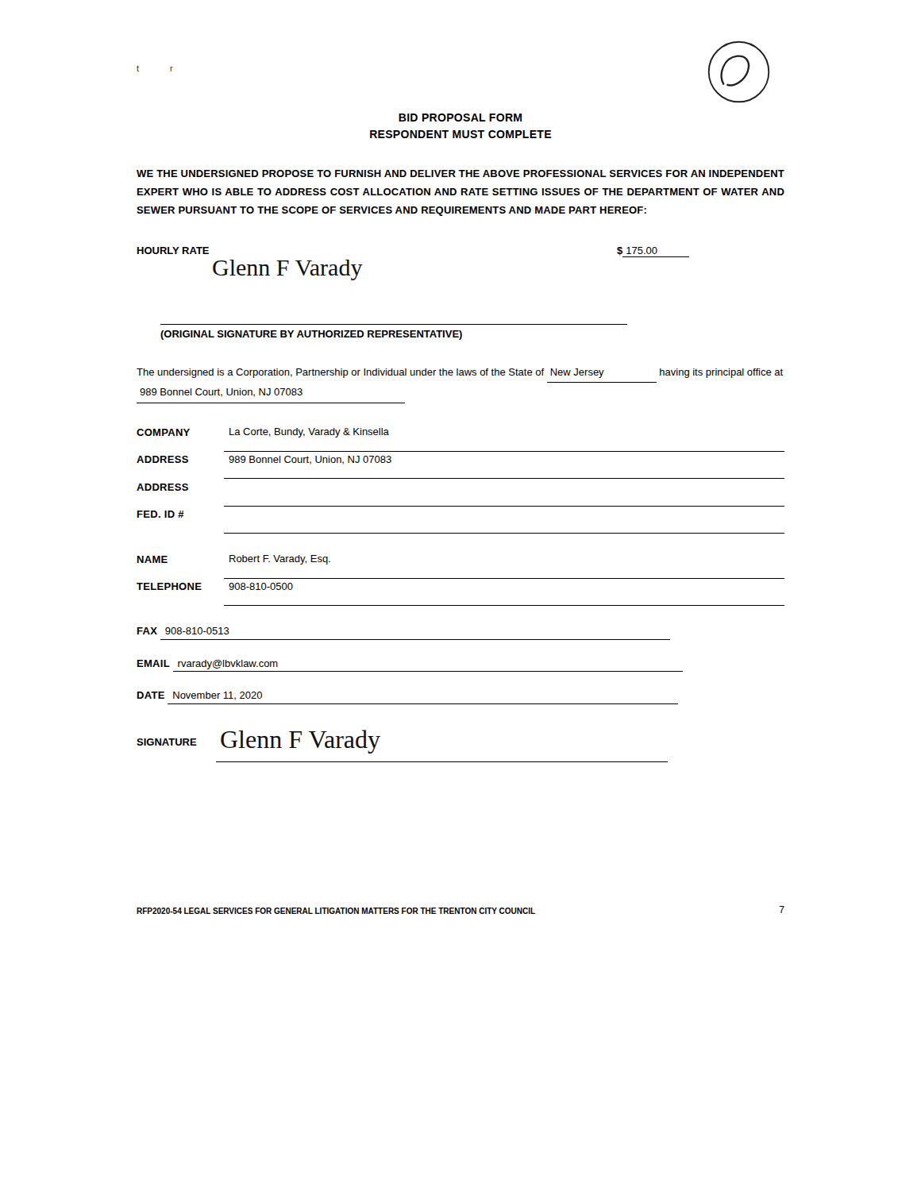t r
BID PROPOSAL FORMRESPONDENT MUST COMPLETE
WE THE UNDERSIGNED PROPOSE TO FURNISH AND DELIVER THE ABOVE PROFESSIONAL SERVICES FOR AN INDEPENDENT EXPERT WHO IS ABLE TO ADDRESS COST ALLOCATION AND RATE SETTING ISSUES OF THE DEPARTMENT OF WATER AND SEWER PURSUANT TO THE SCOPE OF SERVICES AND REQUIREMENTS AND MADE PART HEREOF:
HOURLY RATE $175.00 Glenn F Varady
(ORIGINAL SIGNATURE BY AUTHORIZED REPRESENTATIVE)
The undersigned is a Corporation, Partnership or Individual under the laws of the State of New Jersey having its principal office at 989 Bonnel Court, Union, NJ 07083
| COMPANY | La Corte, Bundy, Varady & Kinsella |
| ADDRESS | 989 Bonnel Court, Union, NJ 07083 |
| ADDRESS | |
| FED. ID # | |
| NAME | Robert F. Varady, Esq. |
| TELEPHONE | 908-810-0500 |
FAX 908-810-0513
EMAIL rvarady@lbvklaw.com
DATE November 11, 2020
SIGNATURE Glenn F Varady
RFP2020-54 LEGAL SERVICES FOR GENERAL LITIGATION MATTERS FOR THE TRENTON CITY COUNCIL 7